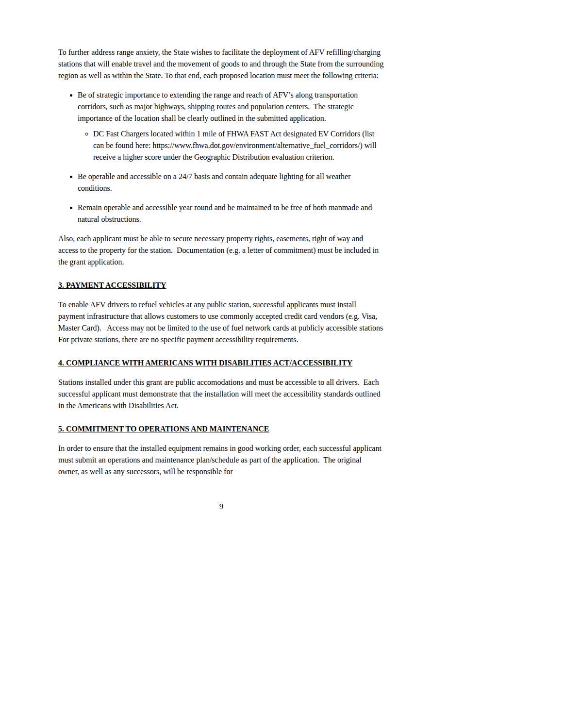To further address range anxiety, the State wishes to facilitate the deployment of AFV refilling/charging stations that will enable travel and the movement of goods to and through the State from the surrounding region as well as within the State. To that end, each proposed location must meet the following criteria:
Be of strategic importance to extending the range and reach of AFV’s along transportation corridors, such as major highways, shipping routes and population centers. The strategic importance of the location shall be clearly outlined in the submitted application.
DC Fast Chargers located within 1 mile of FHWA FAST Act designated EV Corridors (list can be found here: https://www.fhwa.dot.gov/environment/alternative_fuel_corridors/) will receive a higher score under the Geographic Distribution evaluation criterion.
Be operable and accessible on a 24/7 basis and contain adequate lighting for all weather conditions.
Remain operable and accessible year round and be maintained to be free of both manmade and natural obstructions.
Also, each applicant must be able to secure necessary property rights, easements, right of way and access to the property for the station. Documentation (e.g. a letter of commitment) must be included in the grant application.
3. PAYMENT ACCESSIBILITY
To enable AFV drivers to refuel vehicles at any public station, successful applicants must install payment infrastructure that allows customers to use commonly accepted credit card vendors (e.g. Visa, Master Card). Access may not be limited to the use of fuel network cards at publicly accessible stations For private stations, there are no specific payment accessibility requirements.
4. COMPLIANCE WITH AMERICANS WITH DISABILITIES ACT/ACCESSIBILITY
Stations installed under this grant are public accomodations and must be accessible to all drivers. Each successful applicant must demonstrate that the installation will meet the accessibility standards outlined in the Americans with Disabilities Act.
5. COMMITMENT TO OPERATIONS AND MAINTENANCE
In order to ensure that the installed equipment remains in good working order, each successful applicant must submit an operations and maintenance plan/schedule as part of the application. The original owner, as well as any successors, will be responsible for
9